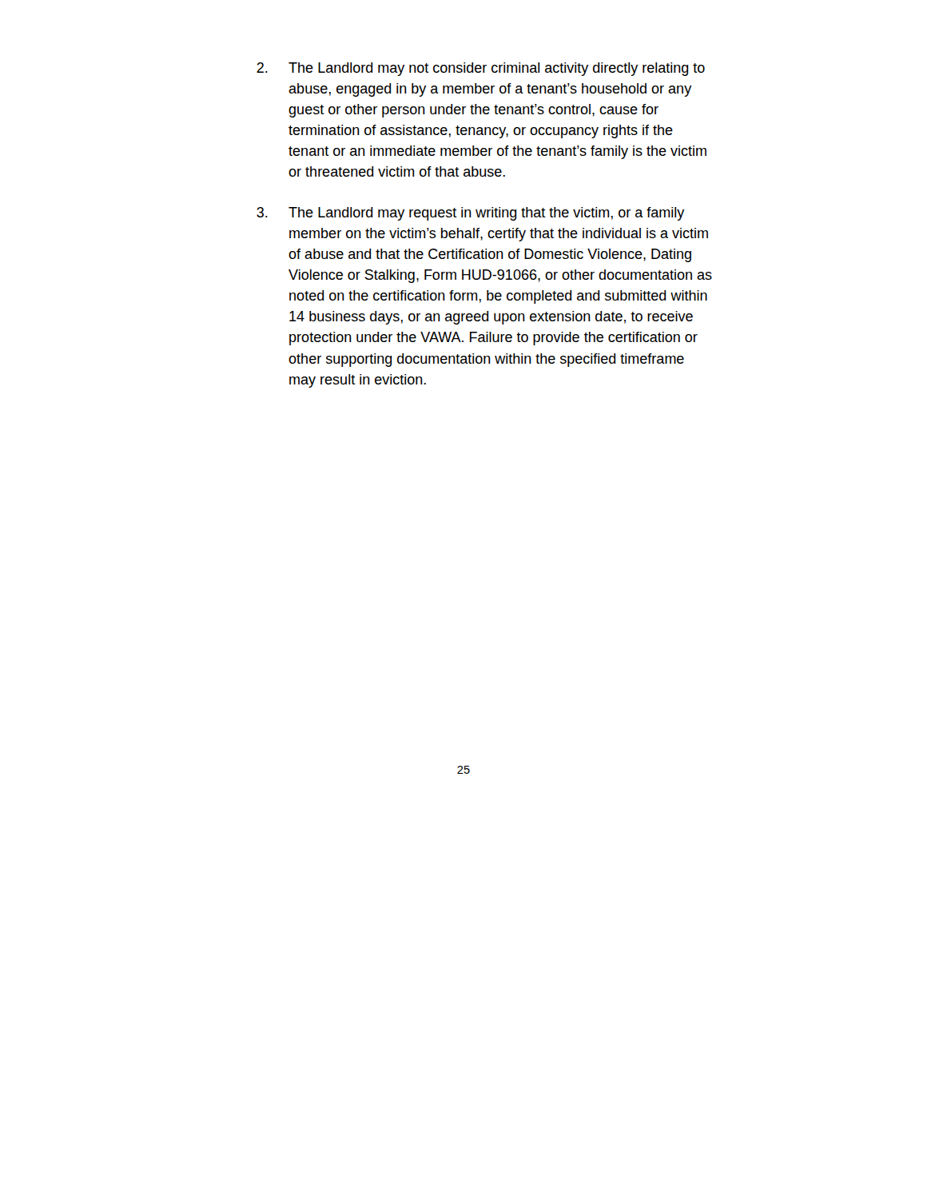The Landlord may not consider criminal activity directly relating to abuse, engaged in by a member of a tenant’s household or any guest or other person under the tenant’s control, cause for termination of assistance, tenancy, or occupancy rights if the tenant or an immediate member of the tenant’s family is the victim or threatened victim of that abuse.
The Landlord may request in writing that the victim, or a family member on the victim’s behalf, certify that the individual is a victim of abuse and that the Certification of Domestic Violence, Dating Violence or Stalking, Form HUD-91066, or other documentation as noted on the certification form, be completed and submitted within 14 business days, or an agreed upon extension date, to receive protection under the VAWA. Failure to provide the certification or other supporting documentation within the specified timeframe may result in eviction.
25